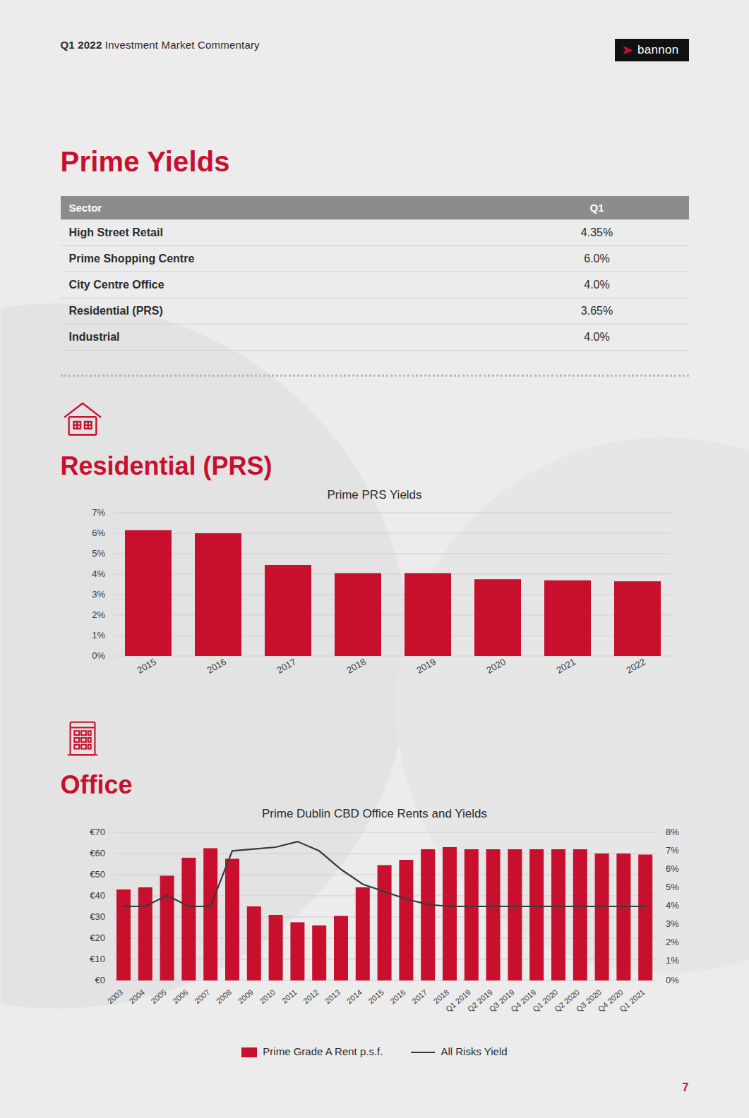Q1 2022 Investment Market Commentary
➤bannon
Prime Yields
| Sector | Q1 |
| --- | --- |
| High Street Retail | 4.35% |
| Prime Shopping Centre | 6.0% |
| City Centre Office | 4.0% |
| Residential (PRS) | 3.65% |
| Industrial | 4.0% |
Residential (PRS)
Prime PRS Yields
7% 6% 5% 4% 3% 2% 1% 0% 2015 2016 2017 2018 2019 2020 2021 2022
Office
Prime Dublin CBD Office Rents and Yields
€70 €60 €50 €40 €30 €20 €10 €0 8% 7% 6% 5% 4% 3% 2% 1% 0% 2003 2004 2005 2006 2007 2008 2009 2010 2011 2012 2013 2014 2015 2016 2017 2018 Q1 2019 Q2 2019 Q3 2019 Q4 2019 Q1 2020 Q2 2020 Q3 2020 Q4 2020 Q1 2021
Prime Grade A Rent p.s.f. All Risks Yield
7